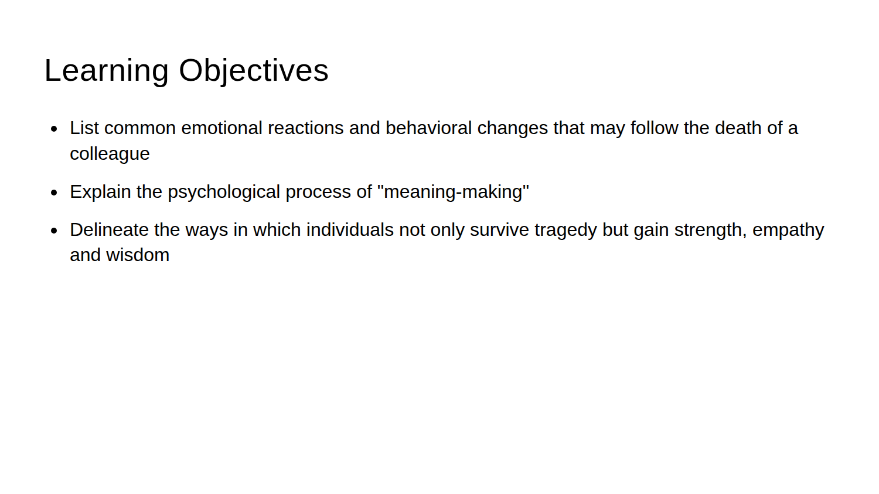Learning Objectives
List common emotional reactions and behavioral changes that may follow the death of a colleague
Explain the psychological process of "meaning-making"
Delineate the ways in which individuals not only survive tragedy but gain strength, empathy and wisdom